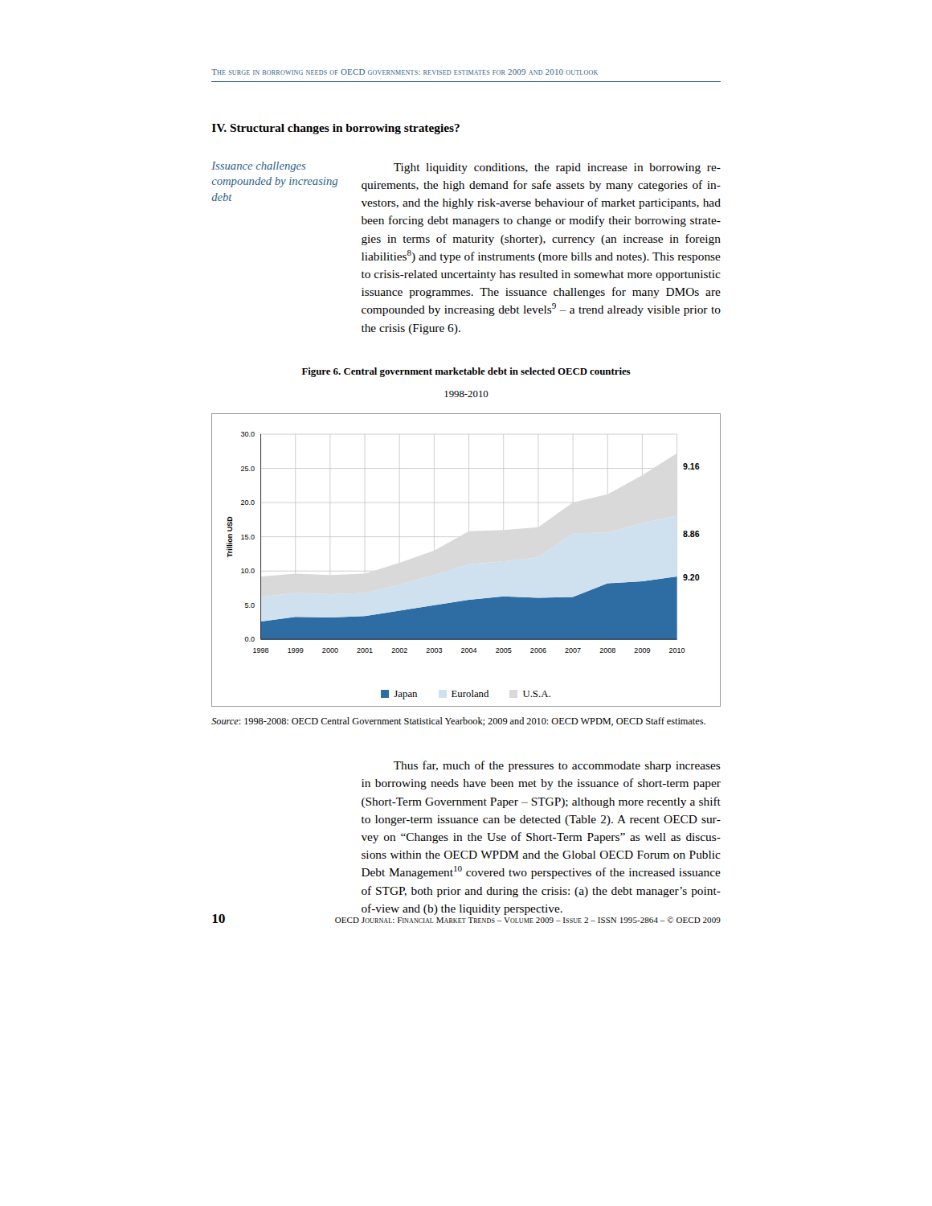The surge in borrowing needs of OECD governments: revised estimates for 2009 and 2010 outlook
IV. Structural changes in borrowing strategies?
Issuance challenges compounded by increasing debt
Tight liquidity conditions, the rapid increase in borrowing requirements, the high demand for safe assets by many categories of investors, and the highly risk-averse behaviour of market participants, had been forcing debt managers to change or modify their borrowing strategies in terms of maturity (shorter), currency (an increase in foreign liabilities8) and type of instruments (more bills and notes). This response to crisis-related uncertainty has resulted in somewhat more opportunistic issuance programmes. The issuance challenges for many DMOs are compounded by increasing debt levels9 – a trend already visible prior to the crisis (Figure 6).
Figure 6. Central government marketable debt in selected OECD countries
1998-2010
30.0 25.0 20.0 15.0 10.0 5.0 0.0 Trillion USD 1998 1999 2000 2001 2002 2003 2004 2005 2006 2007 2008 2009 2010 9.16 8.86 9.20
Japan Euroland U.S.A.
Source: 1998-2008: OECD Central Government Statistical Yearbook; 2009 and 2010: OECD WPDM, OECD Staff estimates.
Thus far, much of the pressures to accommodate sharp increases in borrowing needs have been met by the issuance of short-term paper (Short-Term Government Paper – STGP); although more recently a shift to longer-term issuance can be detected (Table 2). A recent OECD survey on “Changes in the Use of Short-Term Papers” as well as discussions within the OECD WPDM and the Global OECD Forum on Public Debt Management10 covered two perspectives of the increased issuance of STGP, both prior and during the crisis: (a) the debt manager’s point-of-view and (b) the liquidity perspective.
10
OECD Journal: Financial Market Trends – Volume 2009 – Issue 2 – ISSN 1995-2864 – © OECD 2009